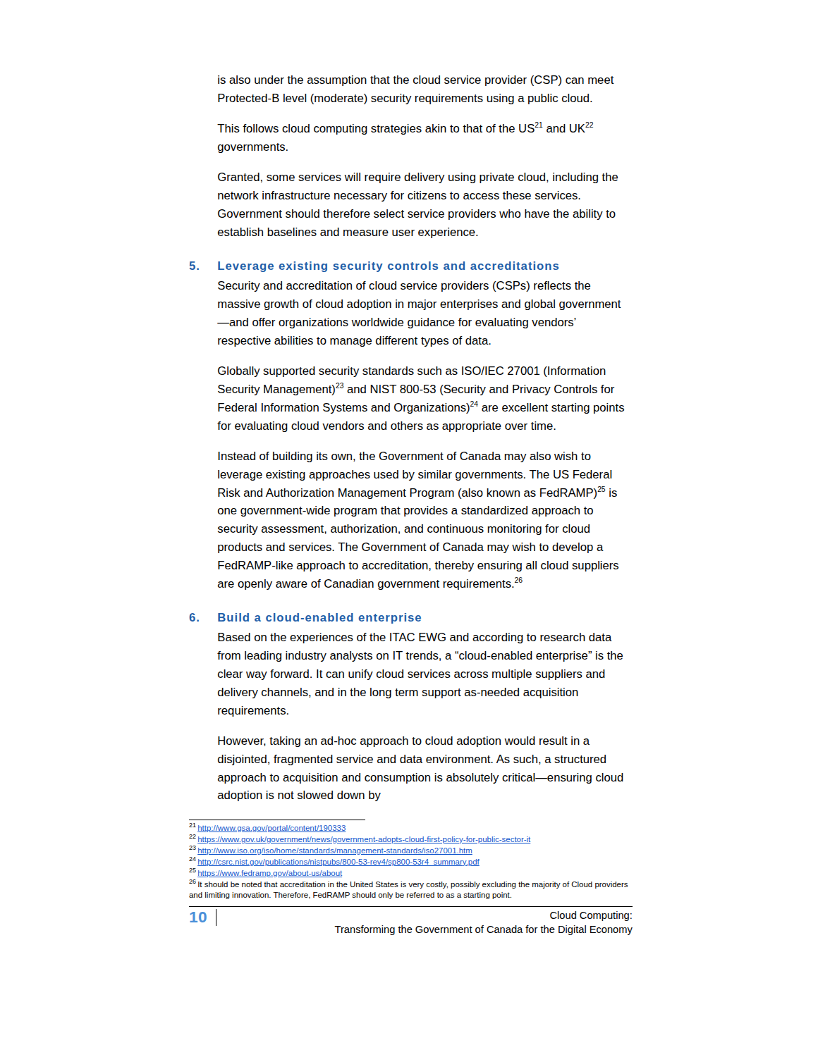is also under the assumption that the cloud service provider (CSP) can meet Protected-B level (moderate) security requirements using a public cloud.
This follows cloud computing strategies akin to that of the US21 and UK22 governments.
Granted, some services will require delivery using private cloud, including the network infrastructure necessary for citizens to access these services. Government should therefore select service providers who have the ability to establish baselines and measure user experience.
5. Leverage existing security controls and accreditations
Security and accreditation of cloud service providers (CSPs) reflects the massive growth of cloud adoption in major enterprises and global government—and offer organizations worldwide guidance for evaluating vendors’ respective abilities to manage different types of data.
Globally supported security standards such as ISO/IEC 27001 (Information Security Management)23 and NIST 800-53 (Security and Privacy Controls for Federal Information Systems and Organizations)24 are excellent starting points for evaluating cloud vendors and others as appropriate over time.
Instead of building its own, the Government of Canada may also wish to leverage existing approaches used by similar governments. The US Federal Risk and Authorization Management Program (also known as FedRAMP)25 is one government-wide program that provides a standardized approach to security assessment, authorization, and continuous monitoring for cloud products and services. The Government of Canada may wish to develop a FedRAMP-like approach to accreditation, thereby ensuring all cloud suppliers are openly aware of Canadian government requirements.26
6. Build a cloud-enabled enterprise
Based on the experiences of the ITAC EWG and according to research data from leading industry analysts on IT trends, a “cloud-enabled enterprise” is the clear way forward. It can unify cloud services across multiple suppliers and delivery channels, and in the long term support as-needed acquisition requirements.
However, taking an ad-hoc approach to cloud adoption would result in a disjointed, fragmented service and data environment. As such, a structured approach to acquisition and consumption is absolutely critical—ensuring cloud adoption is not slowed down by
21http://www.gsa.gov/portal/content/190333
22https://www.gov.uk/government/news/government-adopts-cloud-first-policy-for-public-sector-it
23http://www.iso.org/iso/home/standards/management-standards/iso27001.htm
24http://csrc.nist.gov/publications/nistpubs/800-53-rev4/sp800-53r4_summary.pdf
25https://www.fedramp.gov/about-us/about
26It should be noted that accreditation in the United States is very costly, possibly excluding the majority of Cloud providers and limiting innovation. Therefore, FedRAMP should only be referred to as a starting point.
10
Cloud Computing:
Transforming the Government of Canada for the Digital Economy